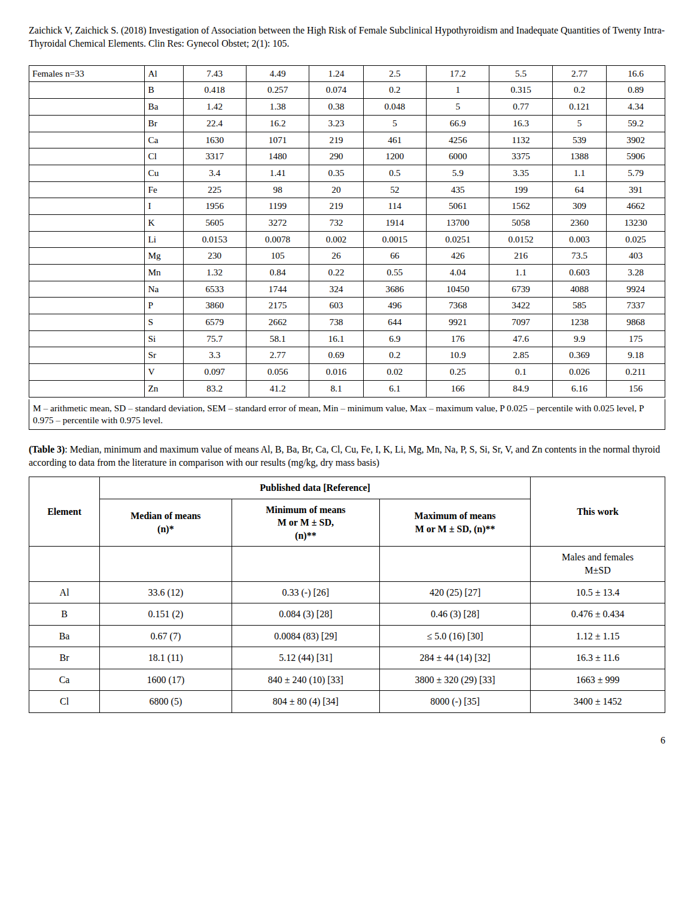Zaichick V, Zaichick S. (2018) Investigation of Association between the High Risk of Female Subclinical Hypothyroidism and Inadequate Quantities of Twenty Intra-Thyroidal Chemical Elements. Clin Res: Gynecol Obstet; 2(1): 105.
| Females n=33 | Al | 7.43 | 4.49 | 1.24 | 2.5 | 17.2 | 5.5 | 2.77 | 16.6 |
| | B | 0.418 | 0.257 | 0.074 | 0.2 | 1 | 0.315 | 0.2 | 0.89 |
| | Ba | 1.42 | 1.38 | 0.38 | 0.048 | 5 | 0.77 | 0.121 | 4.34 |
| | Br | 22.4 | 16.2 | 3.23 | 5 | 66.9 | 16.3 | 5 | 59.2 |
| | Ca | 1630 | 1071 | 219 | 461 | 4256 | 1132 | 539 | 3902 |
| | Cl | 3317 | 1480 | 290 | 1200 | 6000 | 3375 | 1388 | 5906 |
| | Cu | 3.4 | 1.41 | 0.35 | 0.5 | 5.9 | 3.35 | 1.1 | 5.79 |
| | Fe | 225 | 98 | 20 | 52 | 435 | 199 | 64 | 391 |
| | I | 1956 | 1199 | 219 | 114 | 5061 | 1562 | 309 | 4662 |
| | K | 5605 | 3272 | 732 | 1914 | 13700 | 5058 | 2360 | 13230 |
| | Li | 0.0153 | 0.0078 | 0.002 | 0.0015 | 0.0251 | 0.0152 | 0.003 | 0.025 |
| | Mg | 230 | 105 | 26 | 66 | 426 | 216 | 73.5 | 403 |
| | Mn | 1.32 | 0.84 | 0.22 | 0.55 | 4.04 | 1.1 | 0.603 | 3.28 |
| | Na | 6533 | 1744 | 324 | 3686 | 10450 | 6739 | 4088 | 9924 |
| | P | 3860 | 2175 | 603 | 496 | 7368 | 3422 | 585 | 7337 |
| | S | 6579 | 2662 | 738 | 644 | 9921 | 7097 | 1238 | 9868 |
| | Si | 75.7 | 58.1 | 16.1 | 6.9 | 176 | 47.6 | 9.9 | 175 |
| | Sr | 3.3 | 2.77 | 0.69 | 0.2 | 10.9 | 2.85 | 0.369 | 9.18 |
| | V | 0.097 | 0.056 | 0.016 | 0.02 | 0.25 | 0.1 | 0.026 | 0.211 |
| | Zn | 83.2 | 41.2 | 8.1 | 6.1 | 166 | 84.9 | 6.16 | 156 |
M – arithmetic mean, SD – standard deviation, SEM – standard error of mean, Min – minimum value, Max – maximum value, P 0.025 – percentile with 0.025 level, P 0.975 – percentile with 0.975 level.
(Table 3): Median, minimum and maximum value of means Al, B, Ba, Br, Ca, Cl, Cu, Fe, I, K, Li, Mg, Mn, Na, P, S, Si, Sr, V, and Zn contents in the normal thyroid according to data from the literature in comparison with our results (mg/kg, dry mass basis)
| Element | Published data [Reference] | This work |
| --- | --- | --- |
| Median of means (n)* | Minimum of means M or M ± SD, (n)** | Maximum of means M or M ± SD, (n)** |
| | | | | Males and females M±SD |
| Al | 33.6 (12) | 0.33 (-) [26] | 420 (25) [27] | 10.5 ± 13.4 |
| B | 0.151 (2) | 0.084 (3) [28] | 0.46 (3) [28] | 0.476 ± 0.434 |
| Ba | 0.67 (7) | 0.0084 (83) [29] | ≤ 5.0 (16) [30] | 1.12 ± 1.15 |
| Br | 18.1 (11) | 5.12 (44) [31] | 284 ± 44 (14) [32] | 16.3 ± 11.6 |
| Ca | 1600 (17) | 840 ± 240 (10) [33] | 3800 ± 320 (29) [33] | 1663 ± 999 |
| Cl | 6800 (5) | 804 ± 80 (4) [34] | 8000 (-) [35] | 3400 ± 1452 |
6